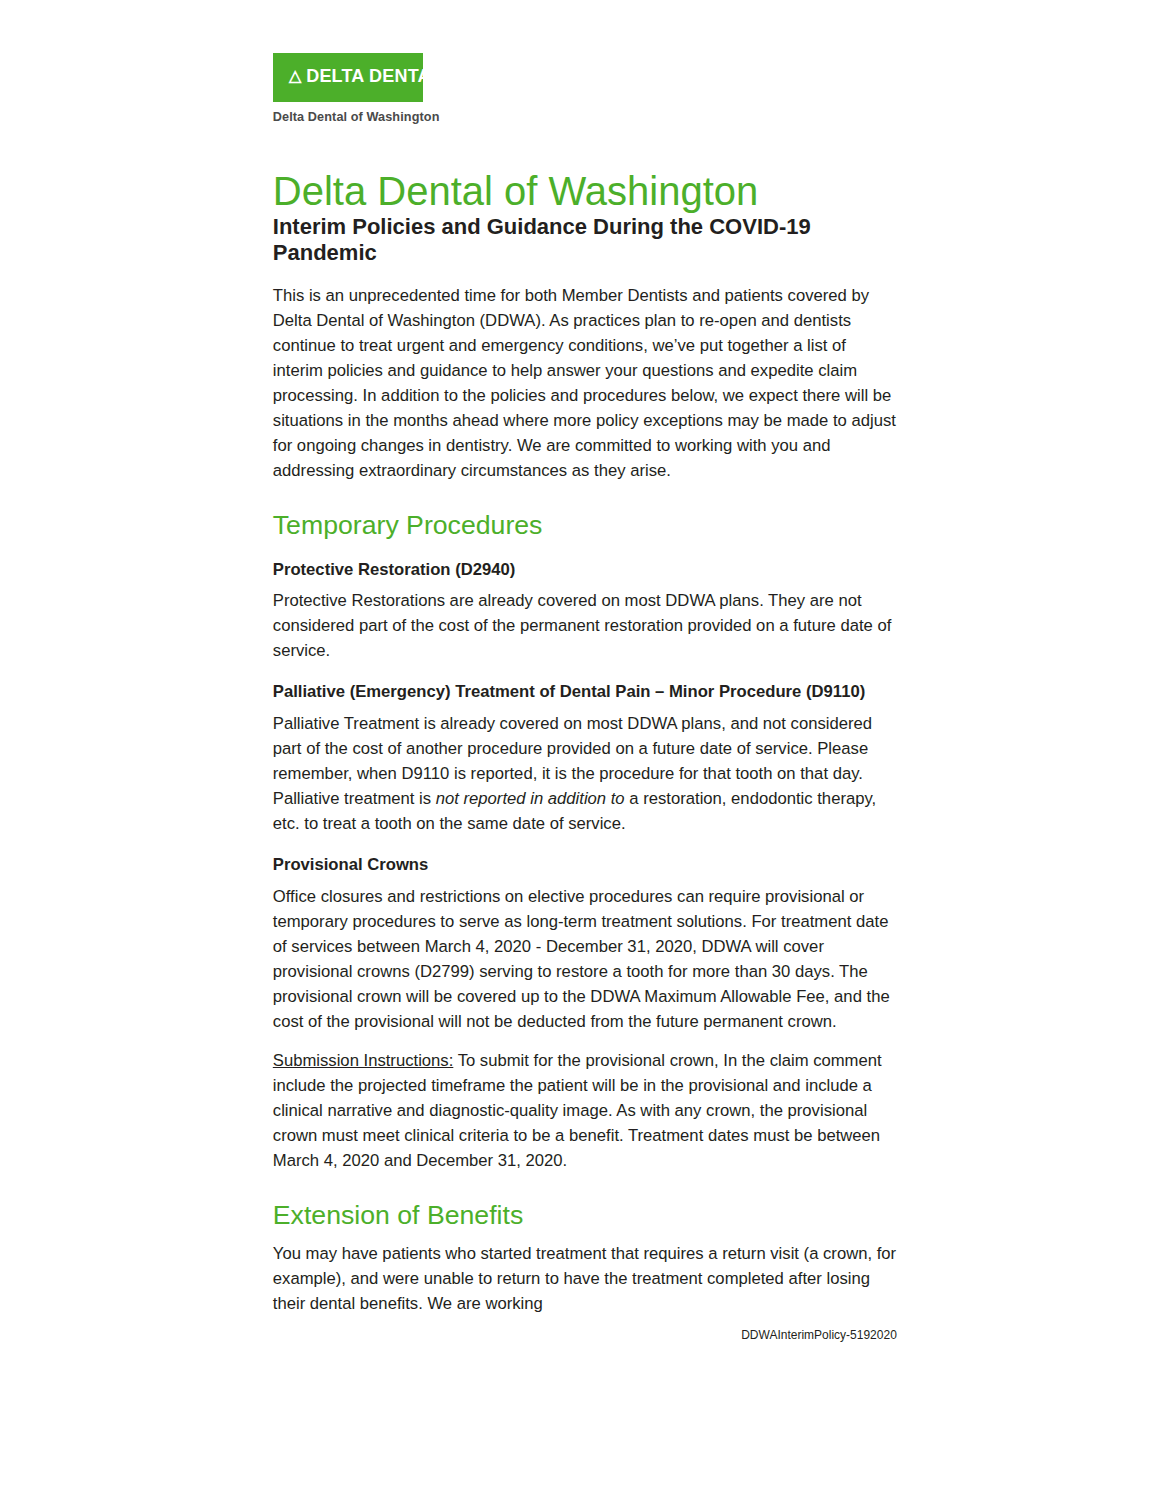△ DELTA DENTAL®
Delta Dental of Washington
Delta Dental of Washington
Interim Policies and Guidance During the COVID-19 Pandemic
This is an unprecedented time for both Member Dentists and patients covered by Delta Dental of Washington (DDWA). As practices plan to re-open and dentists continue to treat urgent and emergency conditions, we’ve put together a list of interim policies and guidance to help answer your questions and expedite claim processing. In addition to the policies and procedures below, we expect there will be situations in the months ahead where more policy exceptions may be made to adjust for ongoing changes in dentistry. We are committed to working with you and addressing extraordinary circumstances as they arise.
Temporary Procedures
Protective Restoration (D2940)
Protective Restorations are already covered on most DDWA plans. They are not considered part of the cost of the permanent restoration provided on a future date of service.
Palliative (Emergency) Treatment of Dental Pain – Minor Procedure (D9110)
Palliative Treatment is already covered on most DDWA plans, and not considered part of the cost of another procedure provided on a future date of service. Please remember, when D9110 is reported, it is the procedure for that tooth on that day. Palliative treatment is not reported in addition to a restoration, endodontic therapy, etc. to treat a tooth on the same date of service.
Provisional Crowns
Office closures and restrictions on elective procedures can require provisional or temporary procedures to serve as long-term treatment solutions. For treatment date of services between March 4, 2020 - December 31, 2020, DDWA will cover provisional crowns (D2799) serving to restore a tooth for more than 30 days. The provisional crown will be covered up to the DDWA Maximum Allowable Fee, and the cost of the provisional will not be deducted from the future permanent crown.
Submission Instructions: To submit for the provisional crown, In the claim comment include the projected timeframe the patient will be in the provisional and include a clinical narrative and diagnostic-quality image. As with any crown, the provisional crown must meet clinical criteria to be a benefit. Treatment dates must be between March 4, 2020 and December 31, 2020.
Extension of Benefits
You may have patients who started treatment that requires a return visit (a crown, for example), and were unable to return to have the treatment completed after losing their dental benefits. We are working
DDWAInterimPolicy-5192020